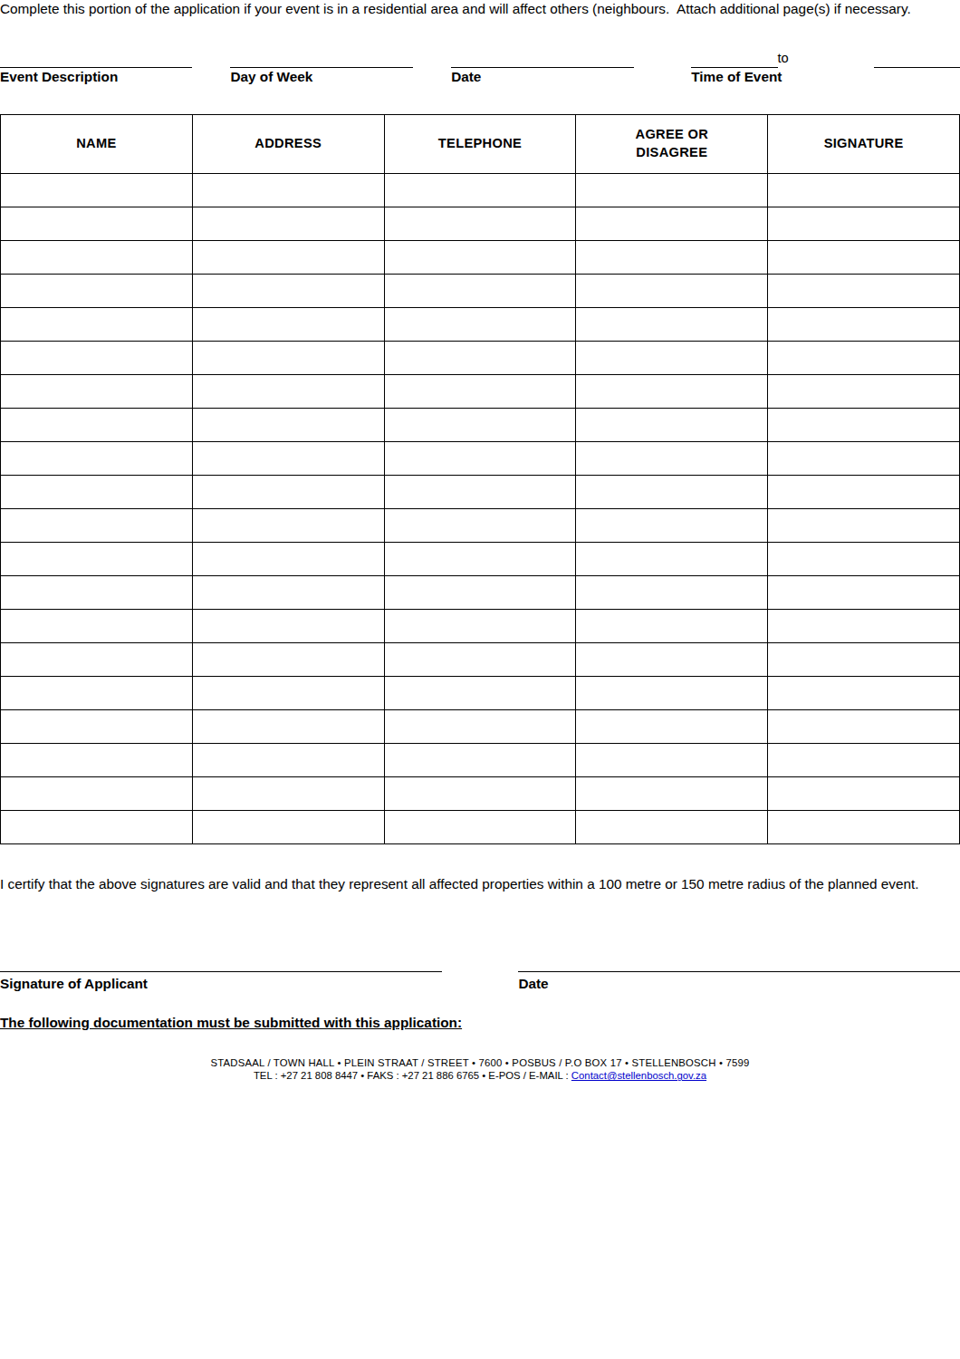Complete this portion of the application if your event is in a residential area and will affect others (neighbours. Attach additional page(s) if necessary.
| | | | | | | | to | |
| Event Description | | Day of Week | | Date | | Time of Event |
| NAME | ADDRESS | TELEPHONE | AGREE OR DISAGREE | SIGNATURE |
| --- | --- | --- | --- | --- |
I certify that the above signatures are valid and that they represent all affected properties within a 100 metre or 150 metre radius of the planned event.
| Signature of Applicant | | Date |
The following documentation must be submitted with this application:
STADSAAL / TOWN HALL • PLEIN STRAAT / STREET • 7600 • POSBUS / P.O BOX 17 • STELLENBOSCH • 7599
TEL : +27 21 808 8447 • FAKS : +27 21 886 6765 • E-POS / E-MAIL : Contact@stellenbosch.gov.za